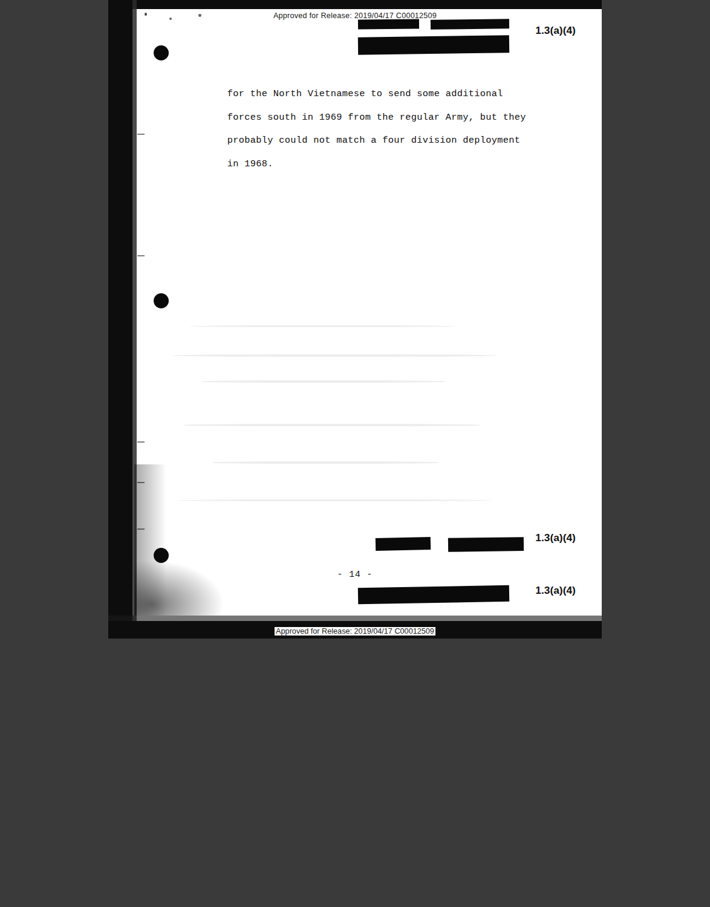Approved for Release: 2019/04/17 C00012509
1.3(a)(4)
1.3(a)(4)
1.3(a)(4)
for the North Vietnamese to send some additional forces south in 1969 from the regular Army, but they probably could not match a four division deployment in 1968.
- 14 -
Approved for Release: 2019/04/17 C00012509